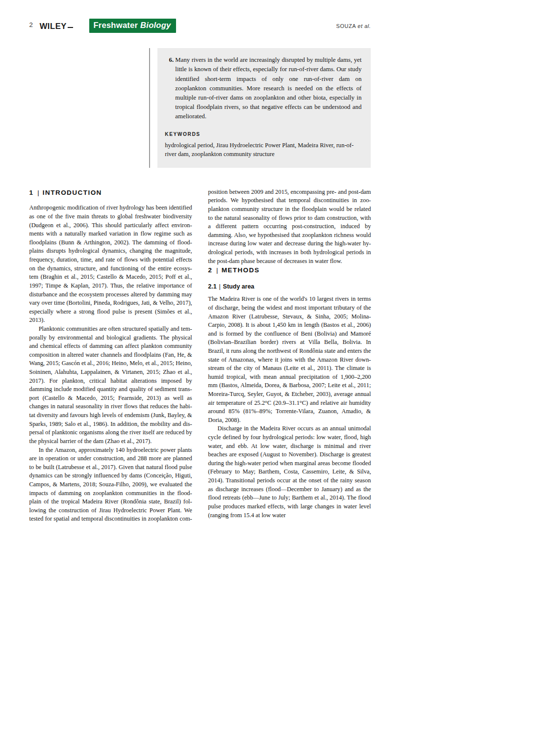2 WILEY Freshwater Biology SOUZA et al.
Many rivers in the world are increasingly disrupted by multiple dams, yet little is known of their effects, especially for run-of-river dams. Our study identified short-term impacts of only one run-of-river dam on zooplankton communities. More research is needed on the effects of multiple run-of-river dams on zooplankton and other biota, especially in tropical floodplain rivers, so that negative effects can be understood and ameliorated.
KEYWORDS
hydrological period, Jirau Hydroelectric Power Plant, Madeira River, run-of-river dam, zooplankton community structure
1|INTRODUCTION
Anthropogenic modification of river hydrology has been identified as one of the five main threats to global freshwater biodiversity (Dudgeon et al., 2006). This should particularly affect environments with a naturally marked variation in flow regime such as floodplains (Bunn & Arthington, 2002). The damming of floodplains disrupts hydrological dynamics, changing the magnitude, frequency, duration, time, and rate of flows with potential effects on the dynamics, structure, and functioning of the entire ecosystem (Braghin et al., 2015; Castello & Macedo, 2015; Poff et al., 1997; Timpe & Kaplan, 2017). Thus, the relative importance of disturbance and the ecosystem processes altered by damming may vary over time (Bortolini, Pineda, Rodrigues, Jati, & Velho, 2017), especially where a strong flood pulse is present (Simões et al., 2013).
Planktonic communities are often structured spatially and temporally by environmental and biological gradients. The physical and chemical effects of damming can affect plankton community composition in altered water channels and floodplains (Fan, He, & Wang, 2015; Gascón et al., 2016; Heino, Melo, et al., 2015; Heino, Soininen, Alahuhta, Lappalainen, & Virtanen, 2015; Zhao et al., 2017). For plankton, critical habitat alterations imposed by damming include modified quantity and quality of sediment transport (Castello & Macedo, 2015; Fearnside, 2013) as well as changes in natural seasonality in river flows that reduces the habitat diversity and favours high levels of endemism (Junk, Bayley, & Sparks, 1989; Salo et al., 1986). In addition, the mobility and dispersal of planktonic organisms along the river itself are reduced by the physical barrier of the dam (Zhao et al., 2017).
In the Amazon, approximately 140 hydroelectric power plants are in operation or under construction, and 288 more are planned to be built (Latrubesse et al., 2017). Given that natural flood pulse dynamics can be strongly influenced by dams (Conceição, Higuti, Campos, & Martens, 2018; Souza-Filho, 2009), we evaluated the impacts of damming on zooplankton communities in the floodplain of the tropical Madeira River (Rondônia state, Brazil) following the construction of Jirau Hydroelectric Power Plant. We tested for spatial and temporal discontinuities in zooplankton composition between 2009 and 2015, encompassing pre- and post-dam periods. We hypothesised that temporal discontinuities in zooplankton community structure in the floodplain would be related to the natural seasonality of flows prior to dam construction, with a different pattern occurring post-construction, induced by damming. Also, we hypothesised that zooplankton richness would increase during low water and decrease during the high-water hydrological periods, with increases in both hydrological periods in the post-dam phase because of decreases in water flow.
2|METHODS
2.1|Study area
The Madeira River is one of the world's 10 largest rivers in terms of discharge, being the widest and most important tributary of the Amazon River (Latrubesse, Stevaux, & Sinha, 2005; Molina-Carpio, 2008). It is about 1,450 km in length (Bastos et al., 2006) and is formed by the confluence of Beni (Bolivia) and Mamoré (Bolivian–Brazilian border) rivers at Villa Bella, Bolivia. In Brazil, it runs along the northwest of Rondônia state and enters the state of Amazonas, where it joins with the Amazon River downstream of the city of Manaus (Leite et al., 2011). The climate is humid tropical, with mean annual precipitation of 1,900–2,200 mm (Bastos, Almeida, Dorea, & Barbosa, 2007; Leite et al., 2011; Moreira-Turcq, Seyler, Guyot, & Etcheber, 2003), average annual air temperature of 25.2°C (20.9–31.1°C) and relative air humidity around 85% (81%–89%; Torrente-Vilara, Zuanon, Amadio, & Doria, 2008).
Discharge in the Madeira River occurs as an annual unimodal cycle defined by four hydrological periods: low water, flood, high water, and ebb. At low water, discharge is minimal and river beaches are exposed (August to November). Discharge is greatest during the high-water period when marginal areas become flooded (February to May; Barthem, Costa, Cassemiro, Leite, & Silva, 2014). Transitional periods occur at the onset of the rainy season as discharge increases (flood—December to January) and as the flood retreats (ebb—June to July; Barthem et al., 2014). The flood pulse produces marked effects, with large changes in water level (ranging from 15.4 at low water